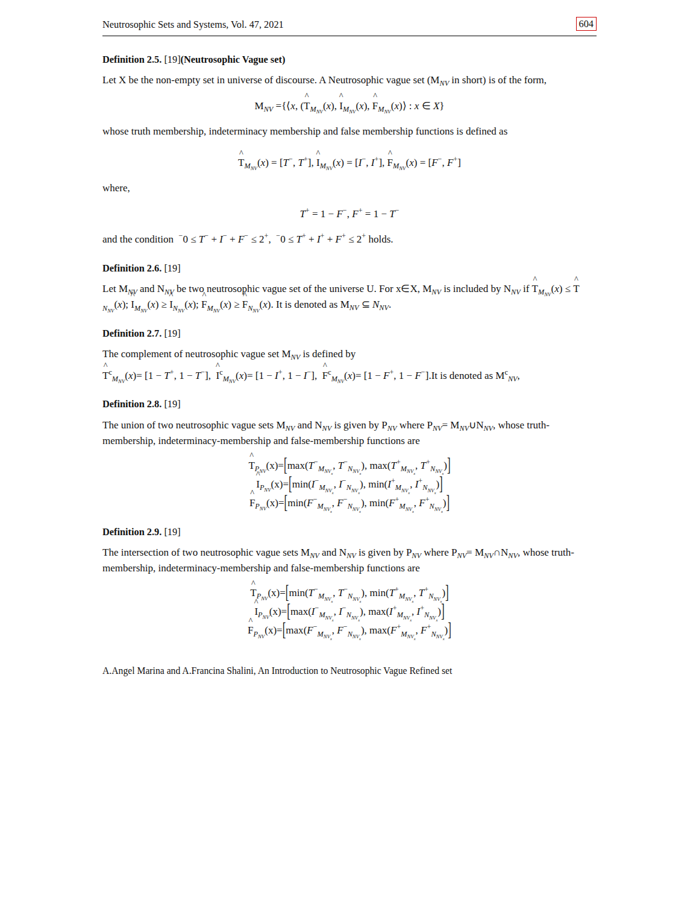Neutrosophic Sets and Systems, Vol. 47, 2021
604
Definition 2.5. [19](Neutrosophic Vague set)
Let X be the non-empty set in universe of discourse. A Neutrosophic vague set (MNV in short) is of the form,
MNV ={⟨x, (T^MNV(x), I^MNV(x), F^MNV(x)⟩ : x ∈ X}
whose truth membership, indeterminacy membership and false membership functions is defined as
T^MNV(x) = [T−, T+], I^MNV(x) = [I−, I+], F^MNV(x) = [F−, F+]
where,
T+ = 1 − F−, F+ = 1 − T−
and the condition −0 ≤ T− + I− + F− ≤ 2+, −0 ≤ T+ + I+ + F+ ≤ 2+ holds.
Definition 2.6. [19]
Let MNV and NNV be two neutrosophic vague set of the universe U. For x∈X, MNV is included by NNV if T^MNV(x) ≤ T^NNV(x); I^MNV(x) ≥ I^NNV(x); F^MNV(x) ≥ F^NNV(x). It is denoted as MNV ⊆ NNV.
Definition 2.7. [19]
The complement of neutrosophic vague set MNV is defined by
T^cMNV(x)= [1 − T+, 1 − T−], I^cMNV(x)= [1 − I+, 1 − I−], F^cMNV(x)= [1 − F+, 1 − F−].It is denoted as McNV,
Definition 2.8. [19]
The union of two neutrosophic vague sets MNV and NNV is given by PNV where PNV= MNV∪NNV, whose truth-membership, indeterminacy-membership and false-membership functions are
T^PNV(x)=[max(T−MNVx, T−NNVx), max(T+MNVx, T+NNVx)]
I^PNV(x)=[min(I−MNVx, I−NNVx), min(I+MNVx, I+NNVx)]
F^PNV(x)=[min(F−MNVx, F−NNVx), min(F+MNVx, F+NNVx)]
Definition 2.9. [19]
The intersection of two neutrosophic vague sets MNV and NNV is given by PNV where PNV= MNV∩NNV, whose truth-membership, indeterminacy-membership and false-membership functions are
T^PNV(x)=[min(T−MNVx, T−NNVx), min(T+MNVx, T+NNVx)]
I^PNV(x)=[max(I−MNVx, I−NNVx), max(I+MNVx, I+NNVx)]
F^PNV(x)=[max(F−MNVx, F−NNVx), max(F+MNVx, F+NNVx)]
A.Angel Marina and A.Francina Shalini, An Introduction to Neutrosophic Vague Refined set